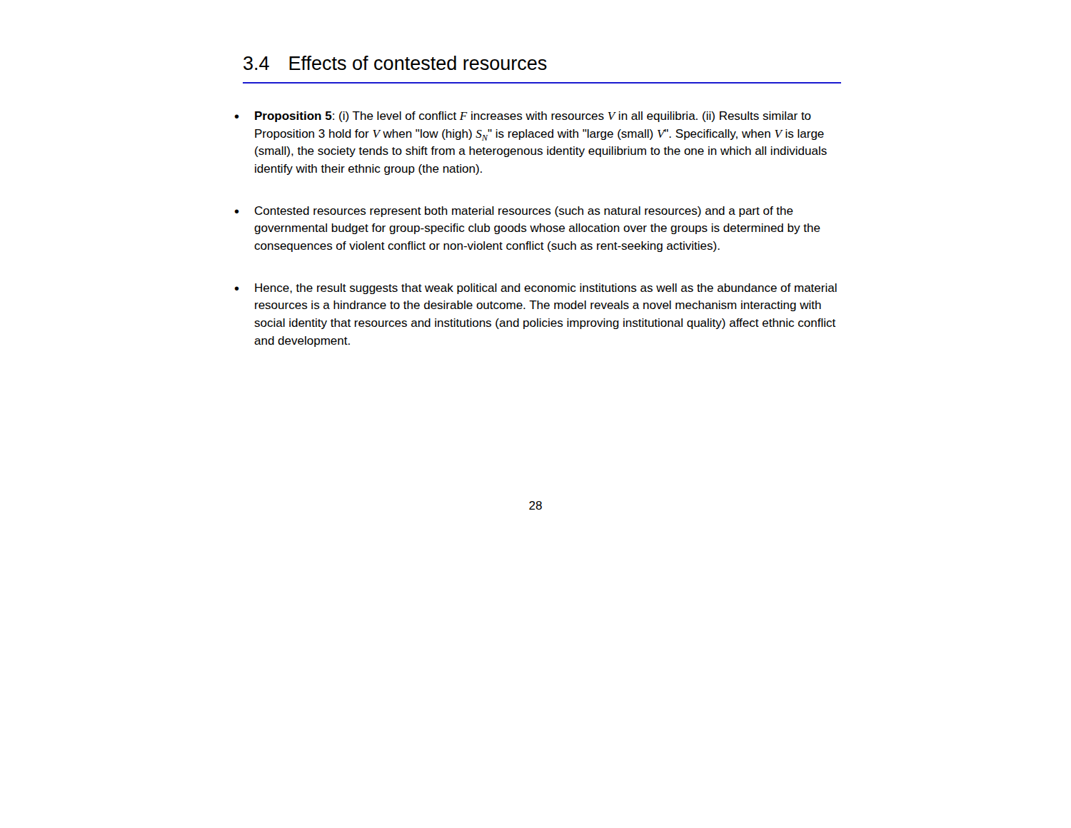3.4 Effects of contested resources
Proposition 5: (i) The level of conflict F increases with resources V in all equilibria. (ii) Results similar to Proposition 3 hold for V when "low (high) SN" is replaced with "large (small) V". Specifically, when V is large (small), the society tends to shift from a heterogenous identity equilibrium to the one in which all individuals identify with their ethnic group (the nation).
Contested resources represent both material resources (such as natural resources) and a part of the governmental budget for group-specific club goods whose allocation over the groups is determined by the consequences of violent conflict or non-violent conflict (such as rent-seeking activities).
Hence, the result suggests that weak political and economic institutions as well as the abundance of material resources is a hindrance to the desirable outcome. The model reveals a novel mechanism interacting with social identity that resources and institutions (and policies improving institutional quality) affect ethnic conflict and development.
28